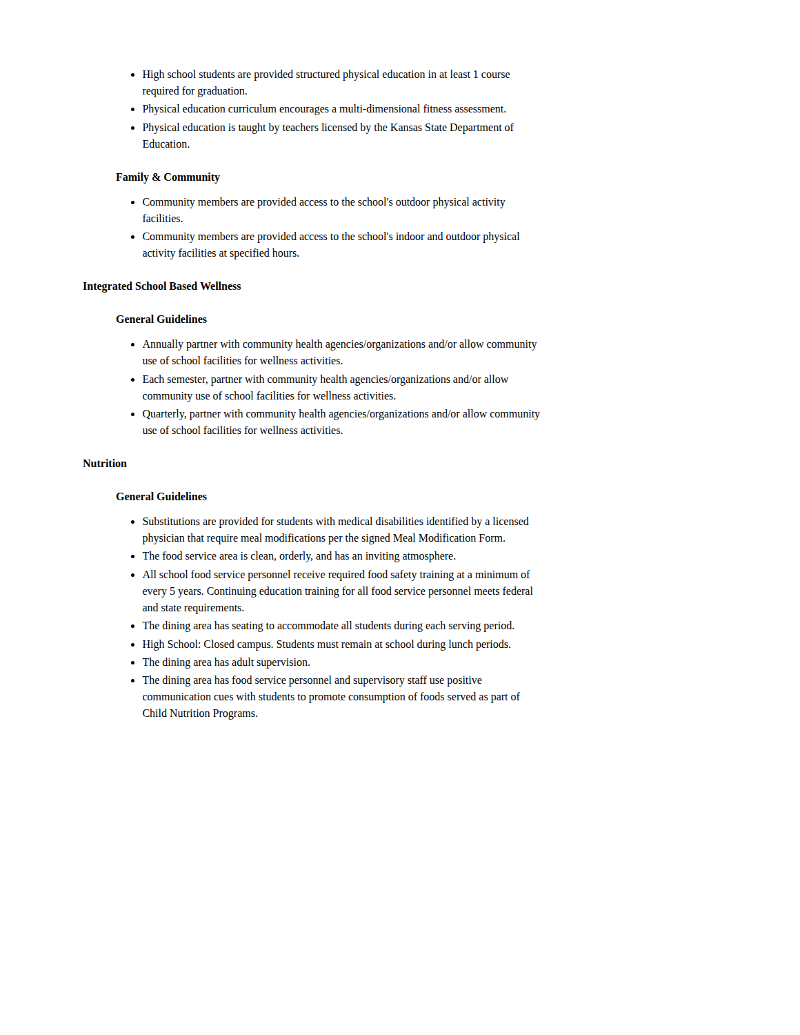High school students are provided structured physical education in at least 1 course required for graduation.
Physical education curriculum encourages a multi-dimensional fitness assessment.
Physical education is taught by teachers licensed by the Kansas State Department of Education.
Family & Community
Community members are provided access to the school's outdoor physical activity facilities.
Community members are provided access to the school's indoor and outdoor physical activity facilities at specified hours.
Integrated School Based Wellness
General Guidelines
Annually partner with community health agencies/organizations and/or allow community use of school facilities for wellness activities.
Each semester, partner with community health agencies/organizations and/or allow community use of school facilities for wellness activities.
Quarterly, partner with community health agencies/organizations and/or allow community use of school facilities for wellness activities.
Nutrition
General Guidelines
Substitutions are provided for students with medical disabilities identified by a licensed physician that require meal modifications per the signed Meal Modification Form.
The food service area is clean, orderly, and has an inviting atmosphere.
All school food service personnel receive required food safety training at a minimum of every 5 years. Continuing education training for all food service personnel meets federal and state requirements.
The dining area has seating to accommodate all students during each serving period.
High School: Closed campus. Students must remain at school during lunch periods.
The dining area has adult supervision.
The dining area has food service personnel and supervisory staff use positive communication cues with students to promote consumption of foods served as part of Child Nutrition Programs.